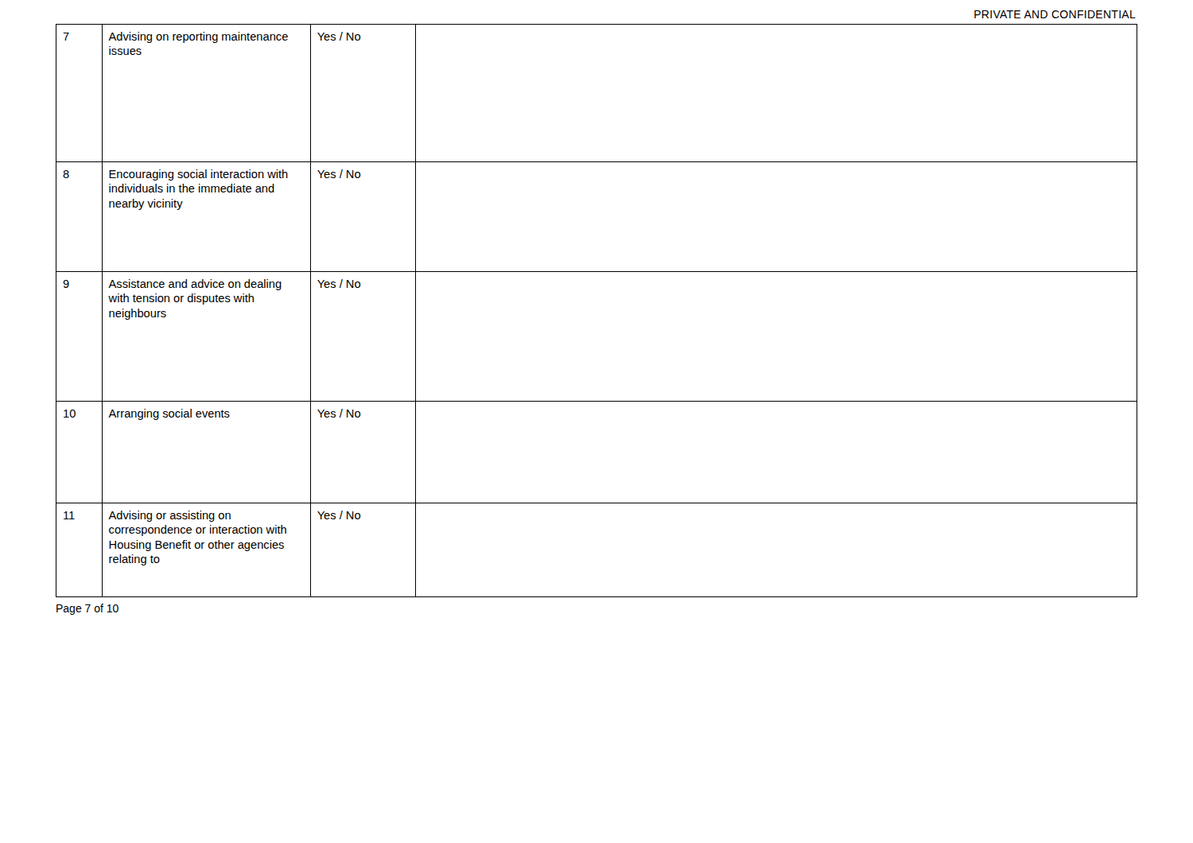PRIVATE AND CONFIDENTIAL
| 7 | Advising on reporting maintenance issues | Yes / No | |
| 8 | Encouraging social interaction with individuals in the immediate and nearby vicinity | Yes / No | |
| 9 | Assistance and advice on dealing with tension or disputes with neighbours | Yes / No | |
| 10 | Arranging social events | Yes / No | |
| 11 | Advising or assisting on correspondence or interaction with Housing Benefit or other agencies relating to | Yes / No | |
Page 7 of 10